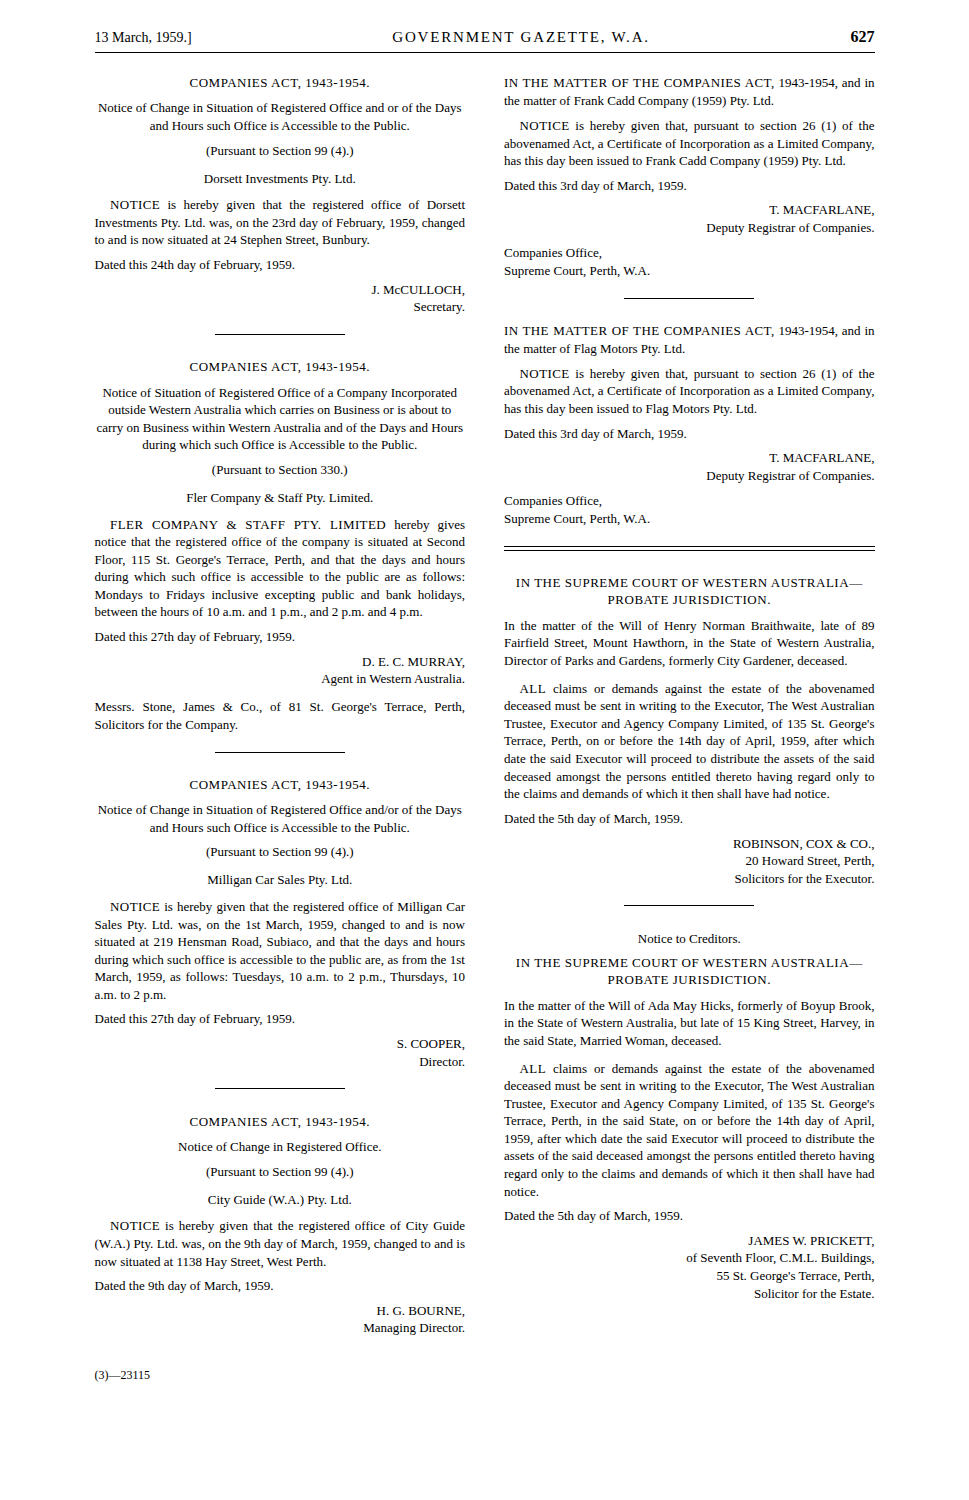13 March, 1959.]
Government Gazette, W.A.
627
Companies Act, 1943-1954.
Notice of Change in Situation of Registered Office and or of the Days and Hours such Office is Accessible to the Public.
(Pursuant to Section 99 (4).)
Dorsett Investments Pty. Ltd.
Notice is hereby given that the registered office of Dorsett Investments Pty. Ltd. was, on the 23rd day of February, 1959, changed to and is now situated at 24 Stephen Street, Bunbury.
Dated this 24th day of February, 1959.
J. McCULLOCH,
Secretary.
Companies Act, 1943-1954.
Notice of Situation of Registered Office of a Company Incorporated outside Western Australia which carries on Business or is about to carry on Business within Western Australia and of the Days and Hours during which such Office is Accessible to the Public.
(Pursuant to Section 330.)
Fler Company & Staff Pty. Limited.
Fler Company & Staff Pty. Limited hereby gives notice that the registered office of the company is situated at Second Floor, 115 St. George's Terrace, Perth, and that the days and hours during which such office is accessible to the public are as follows: Mondays to Fridays inclusive excepting public and bank holidays, between the hours of 10 a.m. and 1 p.m., and 2 p.m. and 4 p.m.
Dated this 27th day of February, 1959.
D. E. C. MURRAY,
Agent in Western Australia.
Messrs. Stone, James & Co., of 81 St. George's Terrace, Perth, Solicitors for the Company.
Companies Act, 1943-1954.
Notice of Change in Situation of Registered Office and/or of the Days and Hours such Office is Accessible to the Public.
(Pursuant to Section 99 (4).)
Milligan Car Sales Pty. Ltd.
Notice is hereby given that the registered office of Milligan Car Sales Pty. Ltd. was, on the 1st March, 1959, changed to and is now situated at 219 Hensman Road, Subiaco, and that the days and hours during which such office is accessible to the public are, as from the 1st March, 1959, as follows: Tuesdays, 10 a.m. to 2 p.m., Thursdays, 10 a.m. to 2 p.m.
Dated this 27th day of February, 1959.
S. COOPER,
Director.
Companies Act, 1943-1954.
Notice of Change in Registered Office.
(Pursuant to Section 99 (4).)
City Guide (W.A.) Pty. Ltd.
Notice is hereby given that the registered office of City Guide (W.A.) Pty. Ltd. was, on the 9th day of March, 1959, changed to and is now situated at 1138 Hay Street, West Perth.
Dated the 9th day of March, 1959.
H. G. BOURNE,
Managing Director.
In the Matter of the Companies Act, 1943-1954, and in the matter of Frank Cadd Company (1959) Pty. Ltd.
Notice is hereby given that, pursuant to section 26 (1) of the abovenamed Act, a Certificate of Incorporation as a Limited Company, has this day been issued to Frank Cadd Company (1959) Pty. Ltd.
Dated this 3rd day of March, 1959.
T. MACFARLANE,
Deputy Registrar of Companies.
Companies Office,
Supreme Court, Perth, W.A.
In the Matter of the Companies Act, 1943-1954, and in the matter of Flag Motors Pty. Ltd.
Notice is hereby given that, pursuant to section 26 (1) of the abovenamed Act, a Certificate of Incorporation as a Limited Company, has this day been issued to Flag Motors Pty. Ltd.
Dated this 3rd day of March, 1959.
T. MACFARLANE,
Deputy Registrar of Companies.
Companies Office,
Supreme Court, Perth, W.A.
In the Supreme Court of Western Australia—Probate Jurisdiction.
In the matter of the Will of Henry Norman Braithwaite, late of 89 Fairfield Street, Mount Hawthorn, in the State of Western Australia, Director of Parks and Gardens, formerly City Gardener, deceased.
All claims or demands against the estate of the abovenamed deceased must be sent in writing to the Executor, The West Australian Trustee, Executor and Agency Company Limited, of 135 St. George's Terrace, Perth, on or before the 14th day of April, 1959, after which date the said Executor will proceed to distribute the assets of the said deceased amongst the persons entitled thereto having regard only to the claims and demands of which it then shall have had notice.
Dated the 5th day of March, 1959.
ROBINSON, COX & CO.,
20 Howard Street, Perth,
Solicitors for the Executor.
Notice to Creditors.
In the Supreme Court of Western Australia—Probate Jurisdiction.
In the matter of the Will of Ada May Hicks, formerly of Boyup Brook, in the State of Western Australia, but late of 15 King Street, Harvey, in the said State, Married Woman, deceased.
All claims or demands against the estate of the abovenamed deceased must be sent in writing to the Executor, The West Australian Trustee, Executor and Agency Company Limited, of 135 St. George's Terrace, Perth, in the said State, on or before the 14th day of April, 1959, after which date the said Executor will proceed to distribute the assets of the said deceased amongst the persons entitled thereto having regard only to the claims and demands of which it then shall have had notice.
Dated the 5th day of March, 1959.
JAMES W. PRICKETT,
of Seventh Floor, C.M.L. Buildings,
55 St. George's Terrace, Perth,
Solicitor for the Estate.
(3)—23115